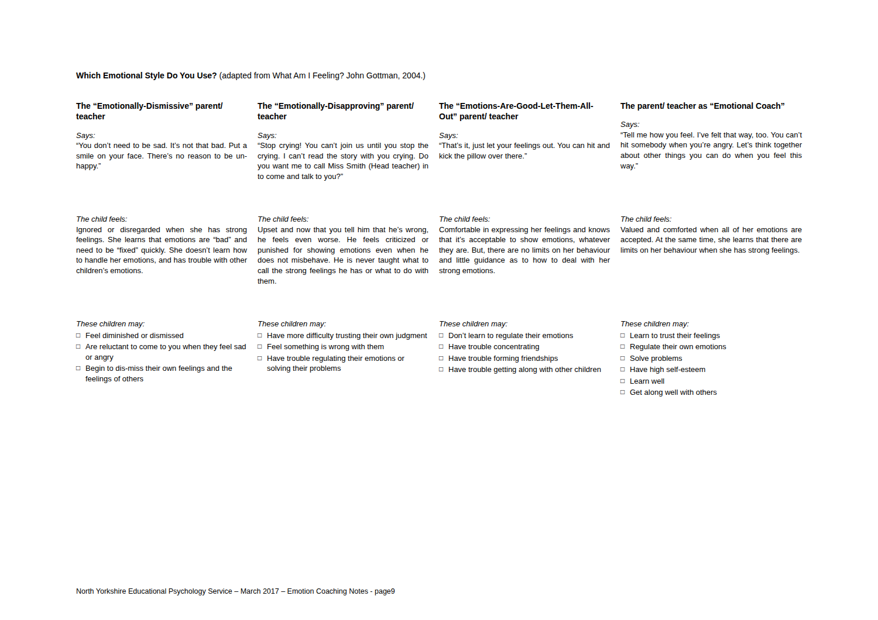Which Emotional Style Do You Use? (adapted from What Am I Feeling? John Gottman, 2004.)
| The “Emotionally-Dismissive” parent/ teacher Says: “You don’t need to be sad. It’s not that bad. Put a smile on your face. There’s no reason to be un-happy.” | The “Emotionally-Disapproving” parent/ teacher Says: “Stop crying! You can’t join us until you stop the crying. I can’t read the story with you crying. Do you want me to call Miss Smith (Head teacher) in to come and talk to you?” | The “Emotions-Are-Good-Let-Them-All-Out” parent/ teacher Says: “That’s it, just let your feelings out. You can hit and kick the pillow over there.” | The parent/ teacher as “Emotional Coach” Says: “Tell me how you feel. I’ve felt that way, too. You can’t hit somebody when you’re angry. Let’s think together about other things you can do when you feel this way.” |
| The child feels: Ignored or disregarded when she has strong feelings. She learns that emotions are “bad” and need to be “fixed” quickly. She doesn’t learn how to handle her emotions, and has trouble with other children’s emotions. | The child feels: Upset and now that you tell him that he’s wrong, he feels even worse. He feels criticized or punished for showing emotions even when he does not misbehave. He is never taught what to call the strong feelings he has or what to do with them. | The child feels: Comfortable in expressing her feelings and knows that it’s acceptable to show emotions, whatever they are. But, there are no limits on her behaviour and little guidance as to how to deal with her strong emotions. | The child feels: Valued and comforted when all of her emotions are accepted. At the same time, she learns that there are limits on her behaviour when she has strong feelings. |
| These children may: Feel diminished or dismissed Are reluctant to come to you when they feel sad or angry Begin to dis-miss their own feelings and the feelings of others | These children may: Have more difficulty trusting their own judgment Feel something is wrong with them Have trouble regulating their emotions or solving their problems | These children may: Don’t learn to regulate their emotions Have trouble concentrating Have trouble forming friendships Have trouble getting along with other children | These children may: Learn to trust their feelings Regulate their own emotions Solve problems Have high self-esteem Learn well Get along well with others |
North Yorkshire Educational Psychology Service – March 2017 – Emotion Coaching Notes - page9